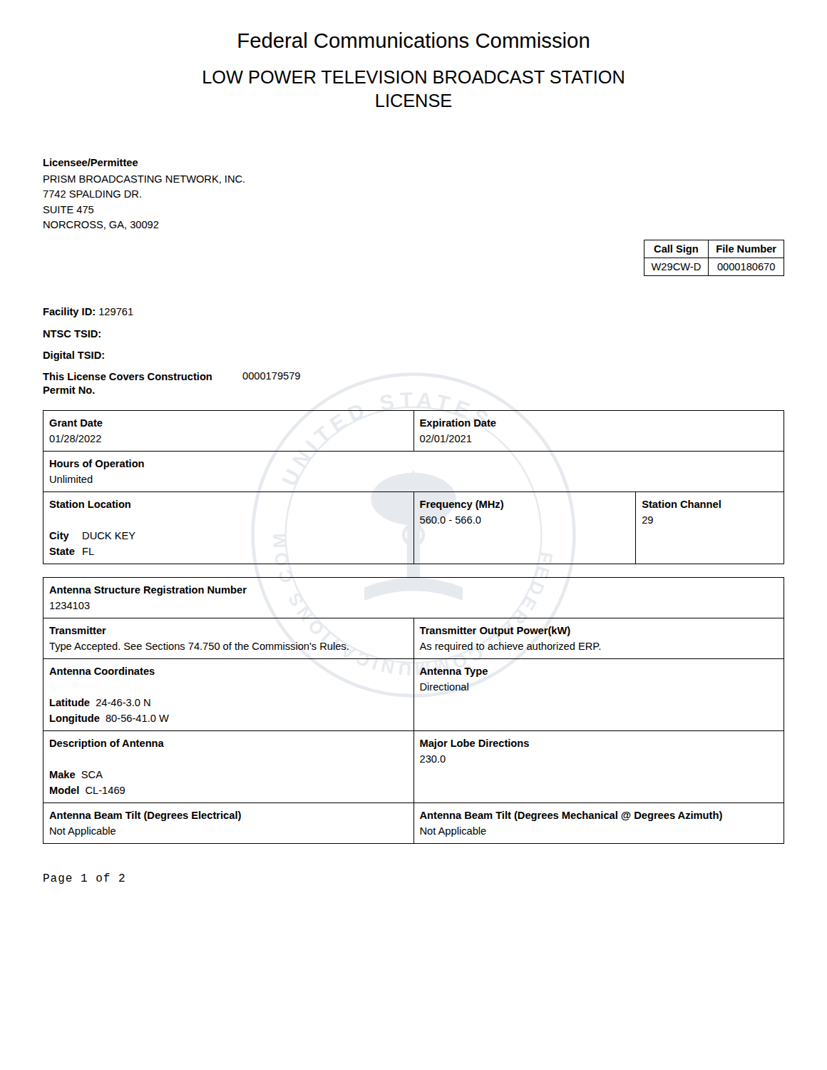UNITED STATES FEDERAL COMMUNICATIONS COMMISSION
Federal Communications Commission
LOW POWER TELEVISION BROADCAST STATION
LICENSE
Licensee/Permittee
PRISM BROADCASTING NETWORK, INC.
7742 SPALDING DR.
SUITE 475
NORCROSS, GA, 30092
| Call Sign | File Number |
| --- | --- |
| W29CW-D | 0000180670 |
Facility ID: 129761
NTSC TSID:
Digital TSID:
This License Covers Construction Permit No.
0000179579
| Grant Date 01/28/2022 | Expiration Date 02/01/2021 |
| Hours of Operation Unlimited |
| Station Location City DUCK KEY State FL | Frequency (MHz) 560.0 - 566.0 | Station Channel 29 |
| Antenna Structure Registration Number 1234103 |
| Transmitter Type Accepted. See Sections 74.750 of the Commission's Rules. | Transmitter Output Power(kW) As required to achieve authorized ERP. |
| Antenna Coordinates Latitude 24-46-3.0 N Longitude 80-56-41.0 W | Antenna Type Directional |
| Description of Antenna Make SCA Model CL-1469 | Major Lobe Directions 230.0 |
| Antenna Beam Tilt (Degrees Electrical) Not Applicable | Antenna Beam Tilt (Degrees Mechanical @ Degrees Azimuth) Not Applicable |
Page 1 of 2